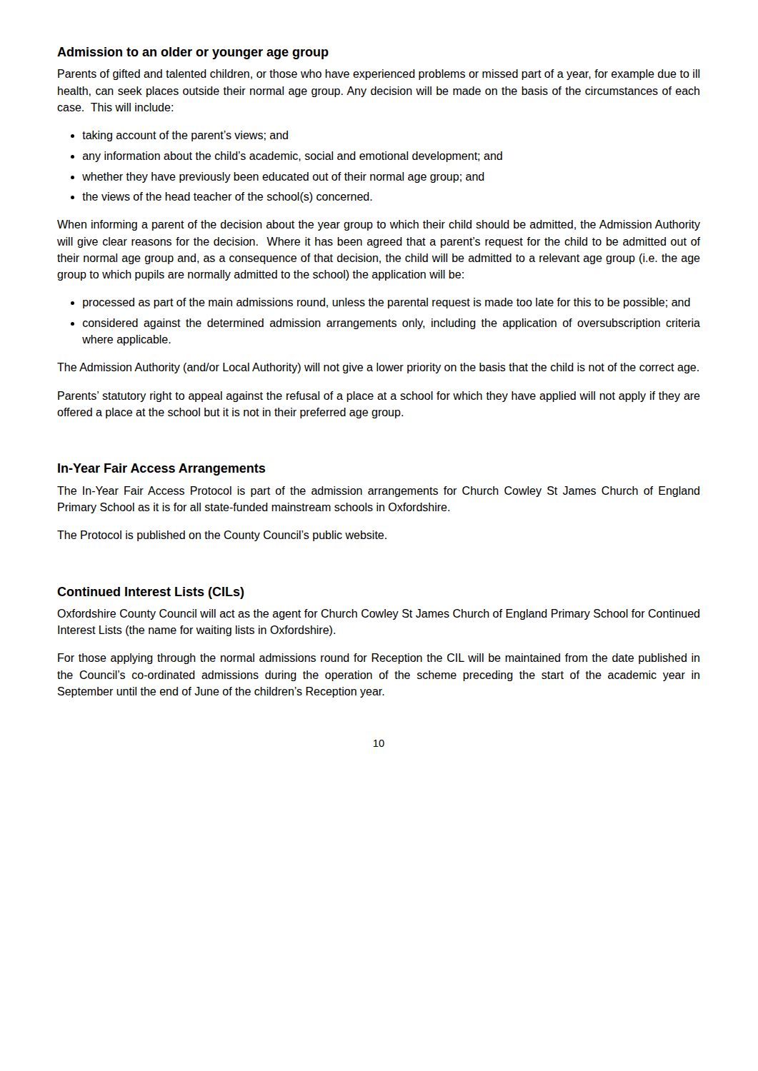Admission to an older or younger age group
Parents of gifted and talented children, or those who have experienced problems or missed part of a year, for example due to ill health, can seek places outside their normal age group. Any decision will be made on the basis of the circumstances of each case. This will include:
taking account of the parent’s views; and
any information about the child’s academic, social and emotional development; and
whether they have previously been educated out of their normal age group; and
the views of the head teacher of the school(s) concerned.
When informing a parent of the decision about the year group to which their child should be admitted, the Admission Authority will give clear reasons for the decision. Where it has been agreed that a parent’s request for the child to be admitted out of their normal age group and, as a consequence of that decision, the child will be admitted to a relevant age group (i.e. the age group to which pupils are normally admitted to the school) the application will be:
processed as part of the main admissions round, unless the parental request is made too late for this to be possible; and
considered against the determined admission arrangements only, including the application of oversubscription criteria where applicable.
The Admission Authority (and/or Local Authority) will not give a lower priority on the basis that the child is not of the correct age.
Parents’ statutory right to appeal against the refusal of a place at a school for which they have applied will not apply if they are offered a place at the school but it is not in their preferred age group.
In-Year Fair Access Arrangements
The In-Year Fair Access Protocol is part of the admission arrangements for Church Cowley St James Church of England Primary School as it is for all state-funded mainstream schools in Oxfordshire.
The Protocol is published on the County Council’s public website.
Continued Interest Lists (CILs)
Oxfordshire County Council will act as the agent for Church Cowley St James Church of England Primary School for Continued Interest Lists (the name for waiting lists in Oxfordshire).
For those applying through the normal admissions round for Reception the CIL will be maintained from the date published in the Council’s co-ordinated admissions during the operation of the scheme preceding the start of the academic year in September until the end of June of the children’s Reception year.
10